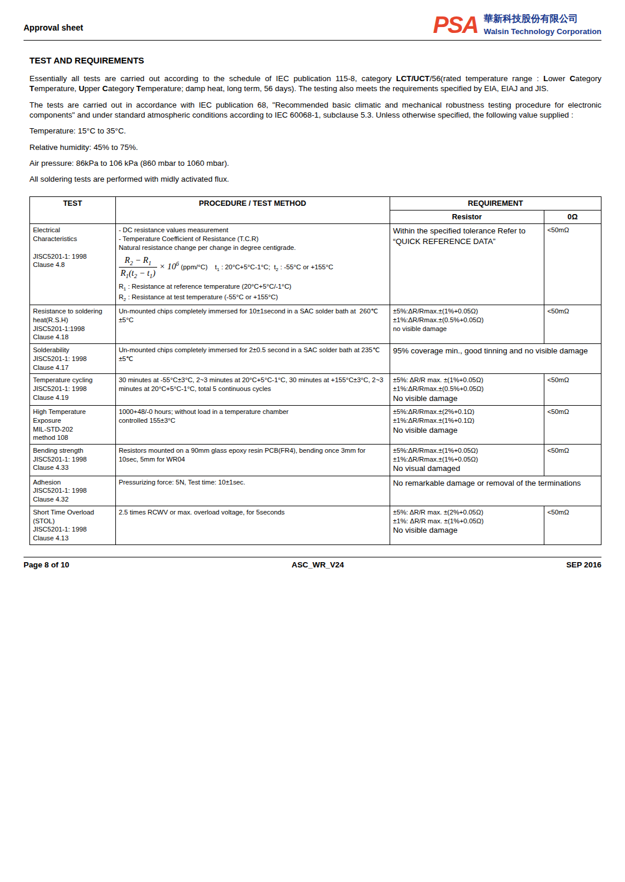Approval sheet
PSA
華新科技股份有限公司
Walsin Technology Corporation
TEST AND REQUIREMENTS
Essentially all tests are carried out according to the schedule of IEC publication 115-8, category LCT/UCT/56(rated temperature range : Lower Category Temperature, Upper Category Temperature; damp heat, long term, 56 days). The testing also meets the requirements specified by EIA, EIAJ and JIS.
The tests are carried out in accordance with IEC publication 68, "Recommended basic climatic and mechanical robustness testing procedure for electronic components" and under standard atmospheric conditions according to IEC 60068-1, subclause 5.3. Unless otherwise specified, the following value supplied :
Temperature: 15°C to 35°C.
Relative humidity: 45% to 75%.
Air pressure: 86kPa to 106 kPa (860 mbar to 1060 mbar).
All soldering tests are performed with midly activated flux.
| TEST | PROCEDURE / TEST METHOD | REQUIREMENT |
| --- | --- | --- |
| Resistor | 0Ω |
| Electrical Characteristics JISC5201-1: 1998 Clause 4.8 | - DC resistance values measurement - Temperature Coefficient of Resistance (T.C.R) Natural resistance change per change in degree centigrade. R 2 − R 1 R 1 (t 2 − t 1 ) × 10 6 (ppm/°C) t 1 : 20°C+5°C-1°C; t 2 : -55°C or +155°C R 1 : Resistance at reference temperature (20°C+5°C/-1°C) R 2 : Resistance at test temperature (-55°C or +155°C) | Within the specified tolerance Refer to “QUICK REFERENCE DATA” | <50mΩ |
| Resistance to soldering heat(R.S.H) JISC5201-1:1998 Clause 4.18 | Un-mounted chips completely immersed for 10±1second in a SAC solder bath at 260℃±5°C | ±5%:ΔR/Rmax.±(1%+0.05Ω) ±1%:ΔR/Rmax.±(0.5%+0.05Ω) no visible damage | <50mΩ |
| Solderability JISC5201-1: 1998 Clause 4.17 | Un-mounted chips completely immersed for 2±0.5 second in a SAC solder bath at 235℃±5℃ | 95% coverage min., good tinning and no visible damage |
| Temperature cycling JISC5201-1: 1998 Clause 4.19 | 30 minutes at -55°C±3°C, 2~3 minutes at 20°C+5°C-1°C, 30 minutes at +155°C±3°C, 2~3 minutes at 20°C+5°C-1°C, total 5 continuous cycles | ±5%: ΔR/R max. ±(1%+0.05Ω) ±1%:ΔR/Rmax.±(0.5%+0.05Ω) No visible damage | <50mΩ |
| High Temperature Exposure MIL-STD-202 method 108 | 1000+48/-0 hours; without load in a temperature chamber controlled 155±3°C | ±5%:ΔR/Rmax.±(2%+0.1Ω) ±1%:ΔR/Rmax.±(1%+0.1Ω) No visible damage | <50mΩ |
| Bending strength JISC5201-1: 1998 Clause 4.33 | Resistors mounted on a 90mm glass epoxy resin PCB(FR4), bending once 3mm for 10sec, 5mm for WR04 | ±5%:ΔR/Rmax.±(1%+0.05Ω) ±1%:ΔR/Rmax.±(1%+0.05Ω) No visual damaged | <50mΩ |
| Adhesion JISC5201-1: 1998 Clause 4.32 | Pressurizing force: 5N, Test time: 10±1sec. | No remarkable damage or removal of the terminations |
| Short Time Overload (STOL) JISC5201-1: 1998 Clause 4.13 | 2.5 times RCWV or max. overload voltage, for 5seconds | ±5%: ΔR/R max. ±(2%+0.05Ω) ±1%: ΔR/R max. ±(1%+0.05Ω) No visible damage | <50mΩ |
Page 8 of 10 ASC_WR_V24 SEP 2016